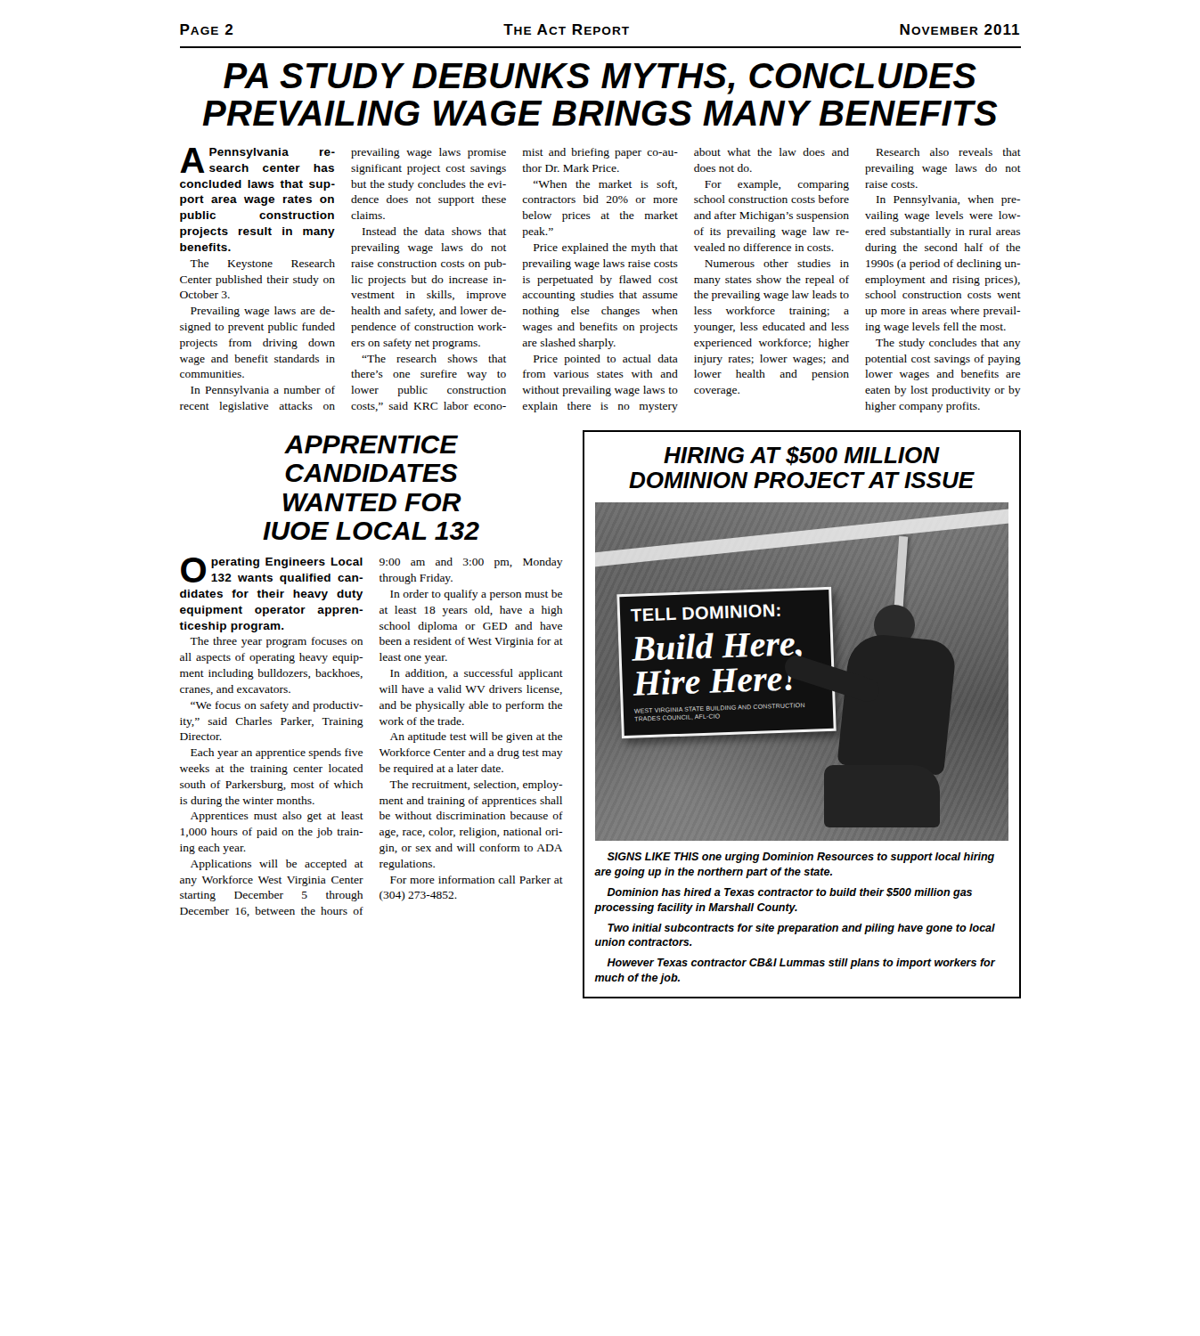PAGE 2
THE ACT REPORT
NOVEMBER 2011
PA STUDY DEBUNKS MYTHS, CONCLUDES
PREVAILING WAGE BRINGS MANY BENEFITS
APennsylvania research center has concluded laws that support area wage rates on public construction projects result in many benefits.
The Keystone Research Center published their study on October 3.
Prevailing wage laws are designed to prevent public funded projects from driving down wage and benefit standards in communities.
In Pennsylvania a number of recent legislative attacks on prevailing wage laws promise significant project cost savings but the study concludes the evidence does not support these claims.
Instead the data shows that prevailing wage laws do not raise construction costs on public projects but do increase investment in skills, improve health and safety, and lower dependence of construction workers on safety net programs.
“The research shows that there’s one surefire way to lower public construction costs,” said KRC labor economist and briefing paper co-author Dr. Mark Price.
“When the market is soft, contractors bid 20% or more below prices at the market peak.”
Price explained the myth that prevailing wage laws raise costs is perpetuated by flawed cost accounting studies that assume nothing else changes when wages and benefits on projects are slashed sharply.
Price pointed to actual data from various states with and without prevailing wage laws to explain there is no mystery about what the law does and does not do.
For example, comparing school construction costs before and after Michigan’s suspension of its prevailing wage law revealed no difference in costs.
Numerous other studies in many states show the repeal of the prevailing wage law leads to less workforce training; a younger, less educated and less experienced workforce; higher injury rates; lower wages; and lower health and pension coverage.
Research also reveals that prevailing wage laws do not raise costs.
In Pennsylvania, when prevailing wage levels were lowered substantially in rural areas during the second half of the 1990s (a period of declining unemployment and rising prices), school construction costs went up more in areas where prevailing wage levels fell the most.
The study concludes that any potential cost savings of paying lower wages and benefits are eaten by lost productivity or by higher company profits.
APPRENTICE
CANDIDATES
WANTED FOR
IUOE LOCAL 132
Operating Engineers Local 132 wants qualified candidates for their heavy duty equipment operator apprenticeship program.
The three year program focuses on all aspects of operating heavy equipment including bulldozers, backhoes, cranes, and excavators.
“We focus on safety and productivity,” said Charles Parker, Training Director.
Each year an apprentice spends five weeks at the training center located south of Parkersburg, most of which is during the winter months.
Apprentices must also get at least 1,000 hours of paid on the job training each year.
Applications will be accepted at any Workforce West Virginia Center starting December 5 through December 16, between the hours of 9:00 am and 3:00 pm, Monday through Friday.
In order to qualify a person must be at least 18 years old, have a high school diploma or GED and have been a resident of West Virginia for at least one year.
In addition, a successful applicant will have a valid WV drivers license, and be physically able to perform the work of the trade.
An aptitude test will be given at the Workforce Center and a drug test may be required at a later date.
The recruitment, selection, employment and training of apprentices shall be without discrimination because of age, race, color, religion, national origin, or sex and will conform to ADA regulations.
For more information call Parker at (304) 273-4852.
HIRING AT $500 MILLION
DOMINION PROJECT AT ISSUE
TELL DOMINION:
Build Here,
Hire Here!
WEST VIRGINIA STATE BUILDING AND CONSTRUCTION TRADES COUNCIL, AFL-CIO
SIGNS LIKE THIS one urging Dominion Resources to support local hiring are going up in the northern part of the state.
Dominion has hired a Texas contractor to build their $500 million gas processing facility in Marshall County.
Two initial subcontracts for site preparation and piling have gone to local union contractors.
However Texas contractor CB&I Lummas still plans to import workers for much of the job.